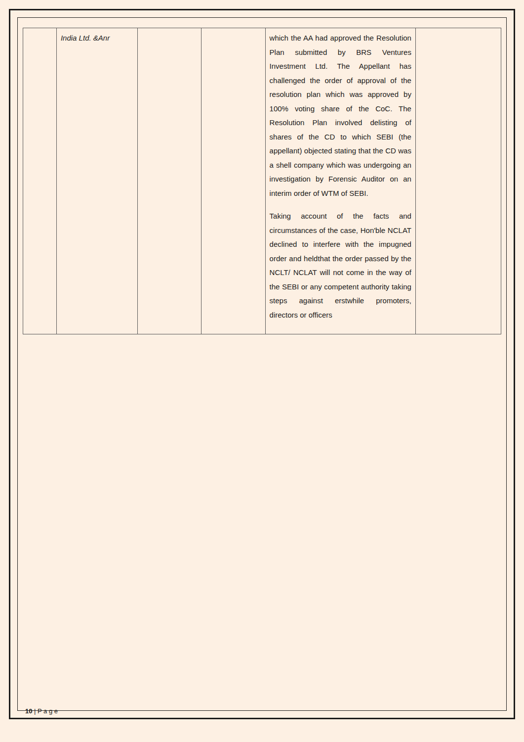| | India Ltd. &Anr | | | which the AA had approved the Resolution Plan submitted by BRS Ventures Investment Ltd. The Appellant has challenged the order of approval of the resolution plan which was approved by 100% voting share of the CoC. The Resolution Plan involved delisting of shares of the CD to which SEBI (the appellant) objected stating that the CD was a shell company which was undergoing an investigation by Forensic Auditor on an interim order of WTM of SEBI. Taking account of the facts and circumstances of the case, Hon'ble NCLAT declined to interfere with the impugned order and heldthat the order passed by the NCLT/ NCLAT will not come in the way of the SEBI or any competent authority taking steps against erstwhile promoters, directors or officers | |
10 | P a g e